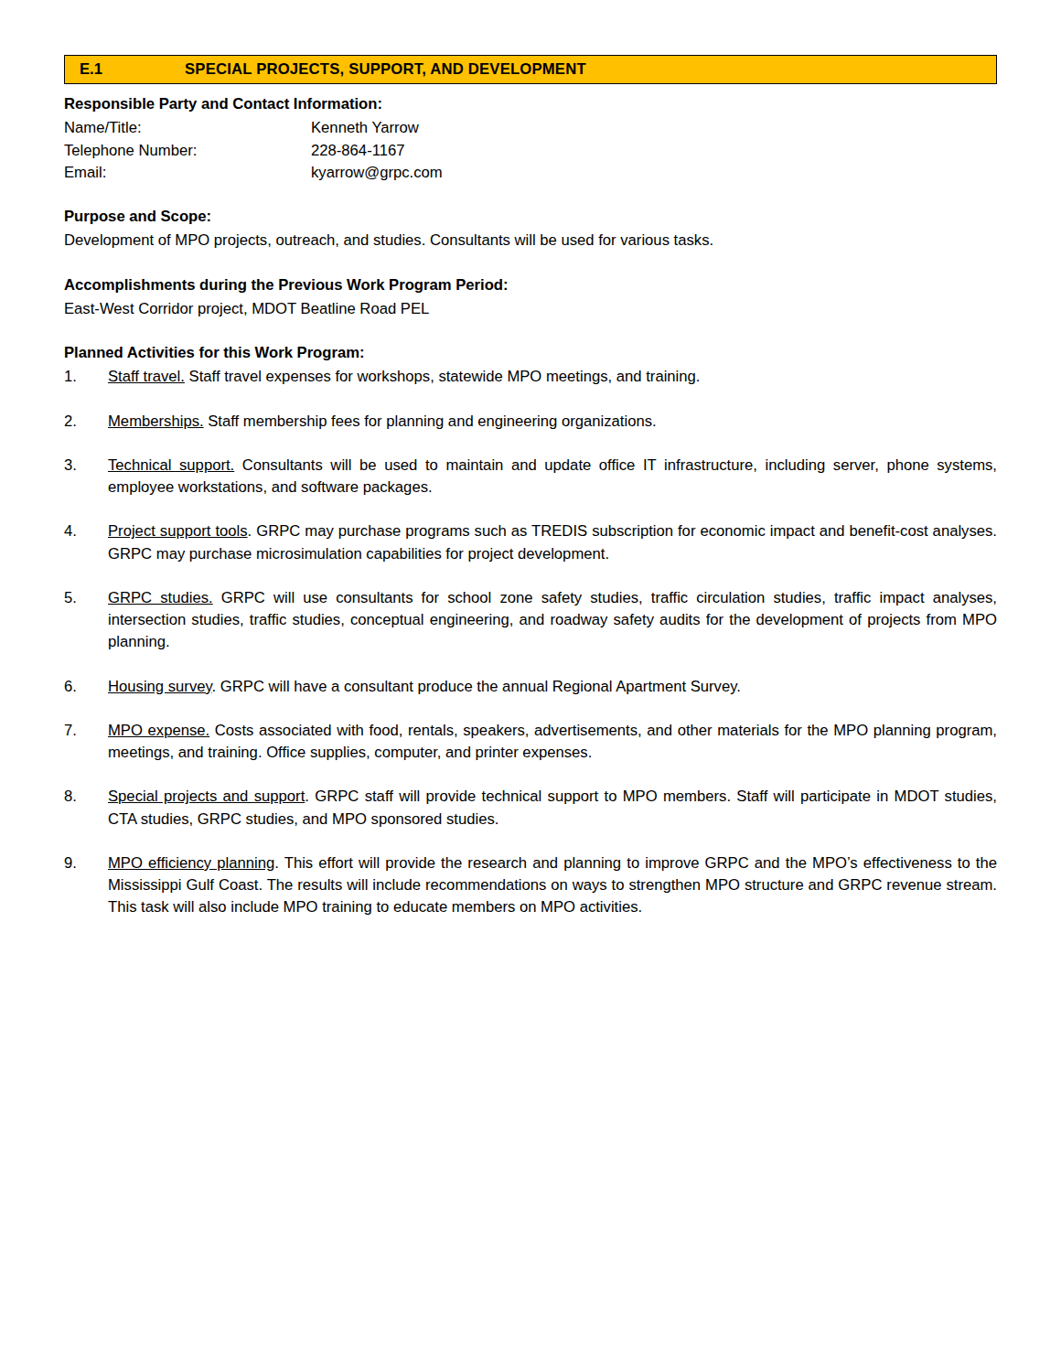E.1 SPECIAL PROJECTS, SUPPORT, AND DEVELOPMENT
Responsible Party and Contact Information:
| Name/Title: | Kenneth Yarrow |
| Telephone Number: | 228-864-1167 |
| Email: | kyarrow@grpc.com |
Purpose and Scope:
Development of MPO projects, outreach, and studies. Consultants will be used for various tasks.
Accomplishments during the Previous Work Program Period:
East-West Corridor project, MDOT Beatline Road PEL
Planned Activities for this Work Program:
1.
Staff travel. Staff travel expenses for workshops, statewide MPO meetings, and training.
2.
Memberships. Staff membership fees for planning and engineering organizations.
3.
Technical support. Consultants will be used to maintain and update office IT infrastructure, including server, phone systems, employee workstations, and software packages.
4.
Project support tools. GRPC may purchase programs such as TREDIS subscription for economic impact and benefit-cost analyses. GRPC may purchase microsimulation capabilities for project development.
5.
GRPC studies. GRPC will use consultants for school zone safety studies, traffic circulation studies, traffic impact analyses, intersection studies, traffic studies, conceptual engineering, and roadway safety audits for the development of projects from MPO planning.
6.
Housing survey. GRPC will have a consultant produce the annual Regional Apartment Survey.
7.
MPO expense. Costs associated with food, rentals, speakers, advertisements, and other materials for the MPO planning program, meetings, and training. Office supplies, computer, and printer expenses.
8.
Special projects and support. GRPC staff will provide technical support to MPO members. Staff will participate in MDOT studies, CTA studies, GRPC studies, and MPO sponsored studies.
9.
MPO efficiency planning. This effort will provide the research and planning to improve GRPC and the MPO’s effectiveness to the Mississippi Gulf Coast. The results will include recommendations on ways to strengthen MPO structure and GRPC revenue stream. This task will also include MPO training to educate members on MPO activities.